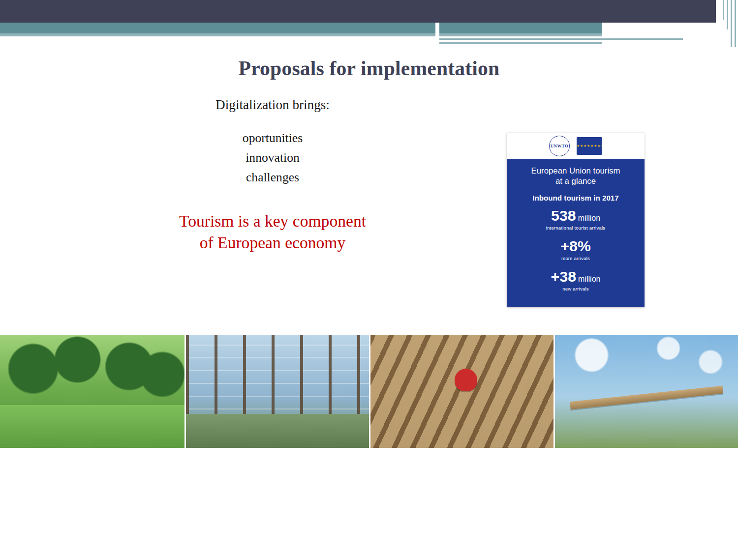Proposals for implementation
Digitalization brings:
oportunities
innovation
challenges
Tourism is a key component
of European economy
UNWTO
European Union tourism
at a glance
Inbound tourism in 2017
538 million international tourist arrivals
+8% more arrivals
+38 million new arrivals